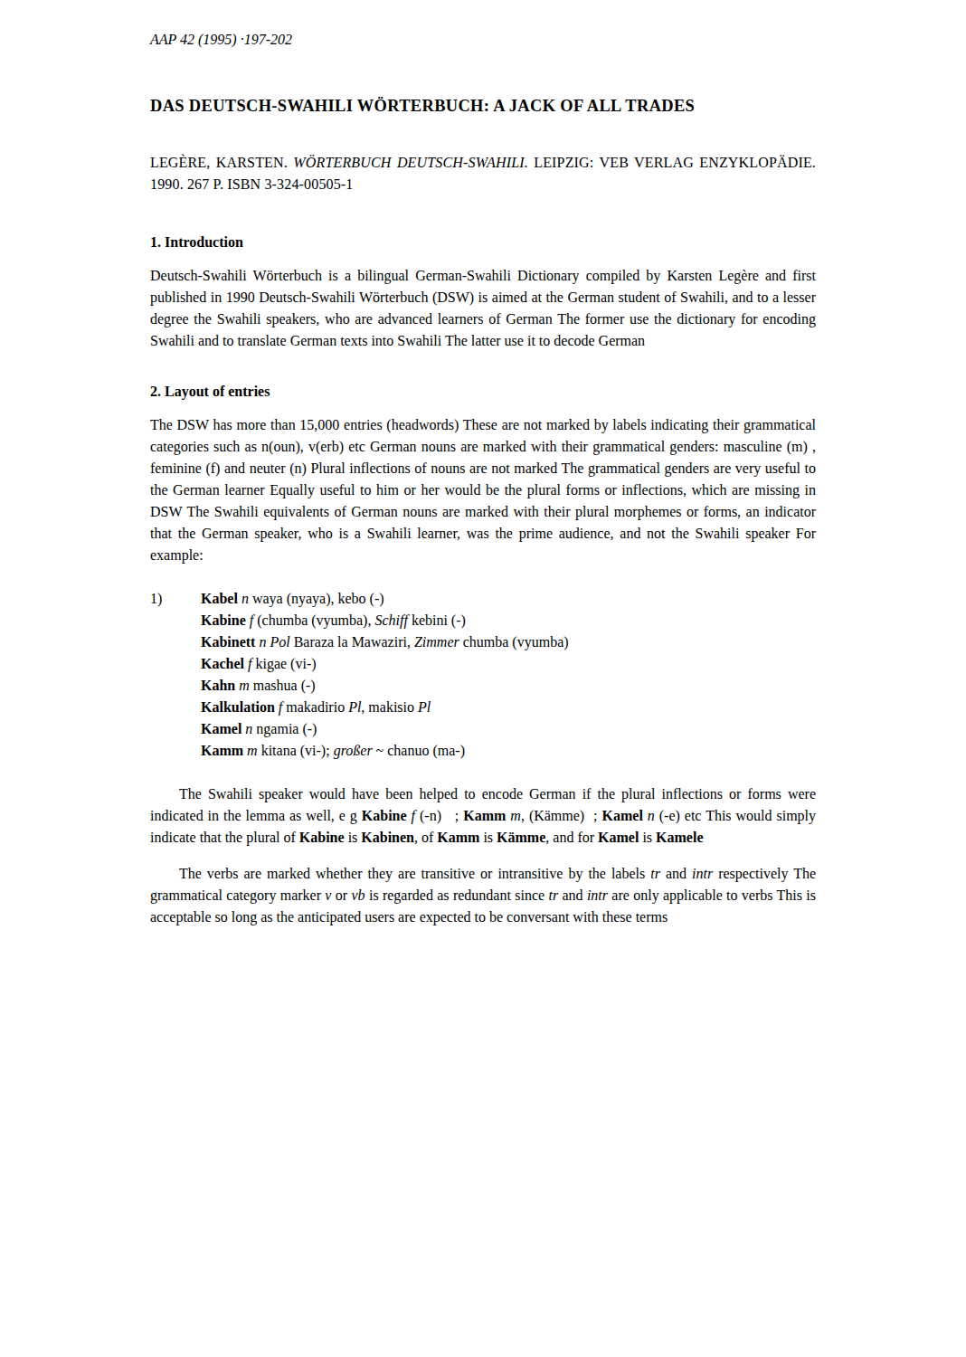AAP 42 (1995) ·197-202
Das Deutsch-Swahili Wörterbuch: A Jack of All Trades
Legère, Karsten. Wörterbuch Deutsch-Swahili. Leipzig: VEB Verlag Enzyklopädie. 1990. 267 p. ISBN 3-324-00505-1
1. Introduction
Deutsch-Swahili Wörterbuch is a bilingual German-Swahili Dictionary compiled by Karsten Legère and first published in 1990 Deutsch-Swahili Wörterbuch (DSW) is aimed at the German student of Swahili, and to a lesser degree the Swahili speakers, who are advanced learners of German The former use the dictionary for encoding Swahili and to translate German texts into Swahili The latter use it to decode German
2. Layout of entries
The DSW has more than 15,000 entries (headwords) These are not marked by labels indicating their grammatical categories such as n(oun), v(erb) etc German nouns are marked with their grammatical genders: masculine (m) , feminine (f) and neuter (n) Plural inflections of nouns are not marked The grammatical genders are very useful to the German learner Equally useful to him or her would be the plural forms or inflections, which are missing in DSW The Swahili equivalents of German nouns are marked with their plural morphemes or forms, an indicator that the German speaker, who is a Swahili learner, was the prime audience, and not the Swahili speaker For example:
Kabel n waya (nyaya), kebo (-)
Kabine f (chumba (vyumba), Schiff kebini (-)
Kabinett n Pol Baraza la Mawaziri, Zimmer chumba (vyumba)
Kachel f kigae (vi-)
Kahn m mashua (-)
Kalkulation f makadirio Pl, makisio Pl
Kamel n ngamia (-)
Kamm m kitana (vi-); großer ~ chanuo (ma-)
The Swahili speaker would have been helped to encode German if the plural inflections or forms were indicated in the lemma as well, e g Kabine f (-n) ; Kamm m, (Kämme) ; Kamel n (-e) etc This would simply indicate that the plural of Kabine is Kabinen, of Kamm is Kämme, and for Kamel is Kamele
The verbs are marked whether they are transitive or intransitive by the labels tr and intr respectively The grammatical category marker v or vb is regarded as redundant since tr and intr are only applicable to verbs This is acceptable so long as the anticipated users are expected to be conversant with these terms